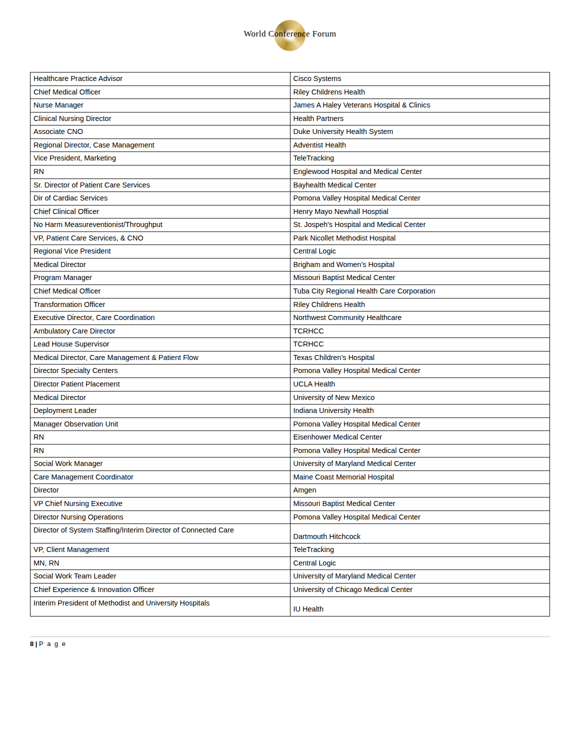World Conference Forum
| Healthcare Practice Advisor | Cisco Systems |
| Chief Medical Officer | Riley Childrens Health |
| Nurse Manager | James A Haley Veterans Hospital & Clinics |
| Clinical Nursing Director | Health Partners |
| Associate CNO | Duke University Health System |
| Regional Director, Case Management | Adventist Health |
| Vice President, Marketing | TeleTracking |
| RN | Englewood Hospital and Medical Center |
| Sr. Director of Patient Care Services | Bayhealth Medical Center |
| Dir of Cardiac Services | Pomona Valley Hospital Medical Center |
| Chief Clinical Officer | Henry Mayo Newhall Hosptial |
| No Harm Measureventionist/Throughput | St. Jospeh's Hospital and Medical Center |
| VP, Patient Care Services, & CNO | Park Nicollet Methodist Hospital |
| Regional Vice President | Central Logic |
| Medical Director | Brigham and Women's Hospital |
| Program Manager | Missouri Baptist Medical Center |
| Chief Medical Officer | Tuba City Regional Health Care Corporation |
| Transformation Officer | Riley Childrens Health |
| Executive Director, Care Coordination | Northwest Community Healthcare |
| Ambulatory Care Director | TCRHCC |
| Lead House Supervisor | TCRHCC |
| Medical Director, Care Management & Patient Flow | Texas Children’s Hospital |
| Director Specialty Centers | Pomona Valley Hospital Medical Center |
| Director Patient Placement | UCLA Health |
| Medical Director | University of New Mexico |
| Deployment Leader | Indiana University Health |
| Manager Observation Unit | Pomona Valley Hospital Medical Center |
| RN | Eisenhower Medical Center |
| RN | Pomona Valley Hospital Medical Center |
| Social Work Manager | University of Maryland Medical Center |
| Care Management Coordinator | Maine Coast Memorial Hospital |
| Director | Amgen |
| VP Chief Nursing Executive | Missouri Baptist Medical Center |
| Director Nursing Operations | Pomona Valley Hospital Medical Center |
| Director of System Staffing/Interim Director of Connected Care | Dartmouth Hitchcock |
| VP, Client Management | TeleTracking |
| MN, RN | Central Logic |
| Social Work Team Leader | University of Maryland Medical Center |
| Chief Experience & Innovation Officer | University of Chicago Medical Center |
| Interim President of Methodist and University Hospitals | IU Health |
8 | P a g e